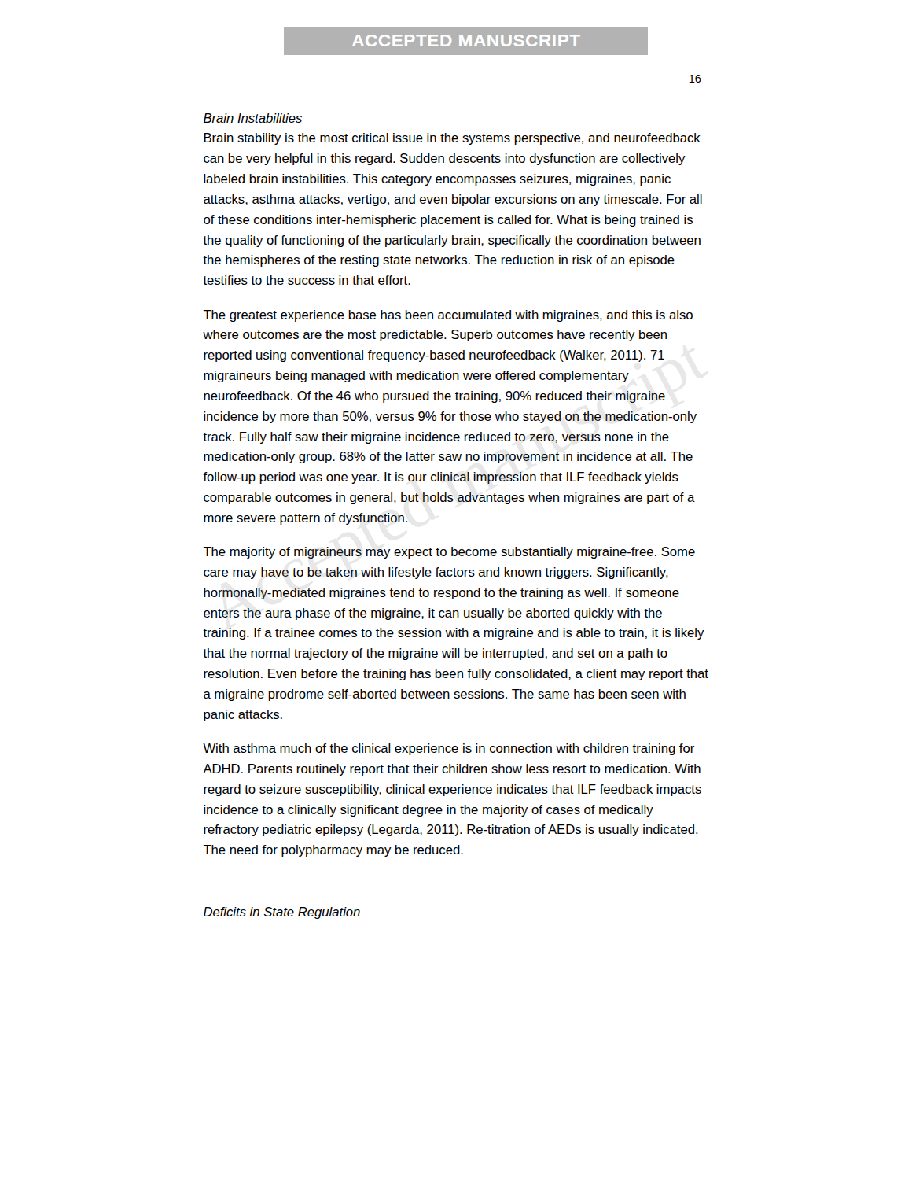ACCEPTED MANUSCRIPT
16
Accepted manuscript
Brain Instabilities
Brain stability is the most critical issue in the systems perspective, and neurofeedback can be very helpful in this regard. Sudden descents into dysfunction are collectively labeled brain instabilities. This category encompasses seizures, migraines, panic attacks, asthma attacks, vertigo, and even bipolar excursions on any timescale. For all of these conditions inter-hemispheric placement is called for. What is being trained is the quality of functioning of the particularly brain, specifically the coordination between the hemispheres of the resting state networks. The reduction in risk of an episode testifies to the success in that effort.
The greatest experience base has been accumulated with migraines, and this is also where outcomes are the most predictable. Superb outcomes have recently been reported using conventional frequency-based neurofeedback (Walker, 2011). 71 migraineurs being managed with medication were offered complementary neurofeedback. Of the 46 who pursued the training, 90% reduced their migraine incidence by more than 50%, versus 9% for those who stayed on the medication-only track. Fully half saw their migraine incidence reduced to zero, versus none in the medication-only group. 68% of the latter saw no improvement in incidence at all. The follow-up period was one year. It is our clinical impression that ILF feedback yields comparable outcomes in general, but holds advantages when migraines are part of a more severe pattern of dysfunction.
The majority of migraineurs may expect to become substantially migraine-free. Some care may have to be taken with lifestyle factors and known triggers. Significantly, hormonally-mediated migraines tend to respond to the training as well. If someone enters the aura phase of the migraine, it can usually be aborted quickly with the training. If a trainee comes to the session with a migraine and is able to train, it is likely that the normal trajectory of the migraine will be interrupted, and set on a path to resolution. Even before the training has been fully consolidated, a client may report that a migraine prodrome self-aborted between sessions. The same has been seen with panic attacks.
With asthma much of the clinical experience is in connection with children training for ADHD. Parents routinely report that their children show less resort to medication. With regard to seizure susceptibility, clinical experience indicates that ILF feedback impacts incidence to a clinically significant degree in the majority of cases of medically refractory pediatric epilepsy (Legarda, 2011). Re-titration of AEDs is usually indicated. The need for polypharmacy may be reduced.
Deficits in State Regulation